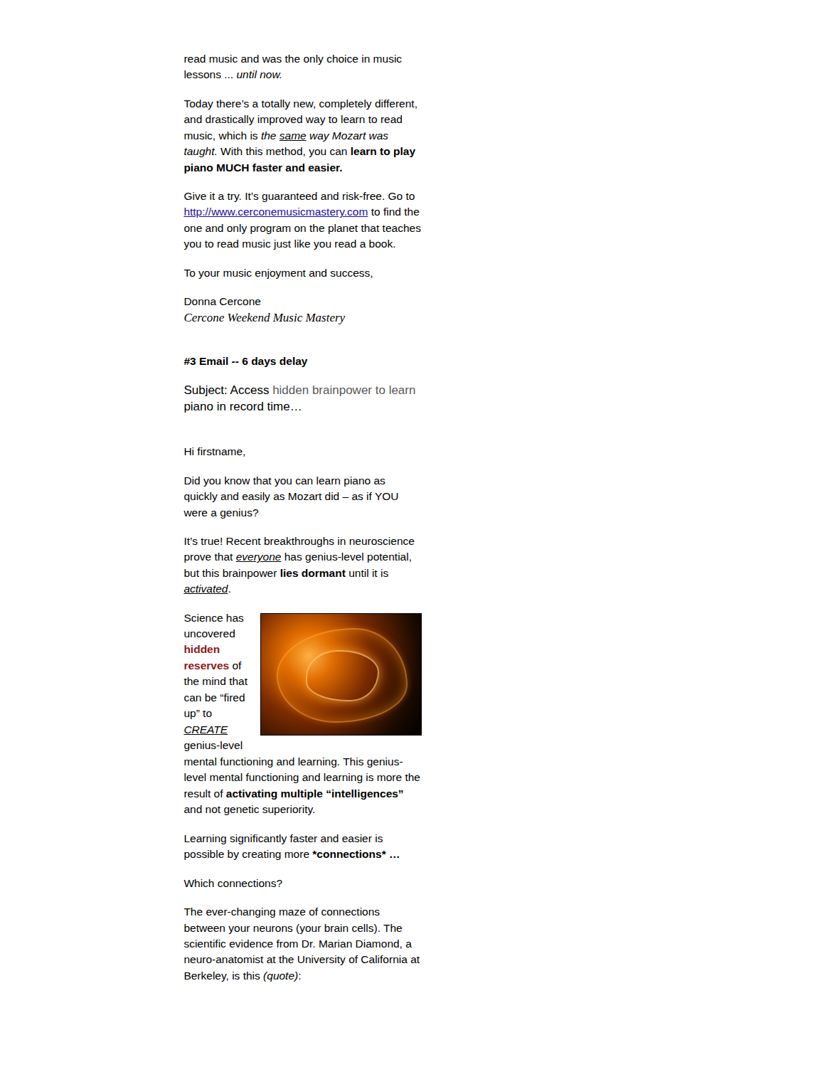read music and was the only choice in music lessons ... until now.
Today there’s a totally new, completely different, and drastically improved way to learn to read music, which is the same way Mozart was taught. With this method, you can learn to play piano MUCH faster and easier.
Give it a try. It’s guaranteed and risk-free. Go to http://www.cerconemusicmastery.com to find the one and only program on the planet that teaches you to read music just like you read a book.
To your music enjoyment and success,
Donna Cercone
Cercone Weekend Music Mastery
#3 Email -- 6 days delay
Subject: Access hidden brainpower to learn piano in record time…
Hi firstname,
Did you know that you can learn piano as quickly and easily as Mozart did – as if YOU were a genius?
It’s true! Recent breakthroughs in neuroscience prove that everyone has genius-level potential, but this brainpower lies dormant until it is activated.
Science has uncovered hidden reserves of the mind that can be “fired up” to CREATE genius-level mental functioning and learning. This genius-level mental functioning and learning is more the result of activating multiple “intelligences” and not genetic superiority.
Learning significantly faster and easier is possible by creating more *connections* …
Which connections?
The ever-changing maze of connections between your neurons (your brain cells). The scientific evidence from Dr. Marian Diamond, a neuro-anatomist at the University of California at Berkeley, is this (quote):